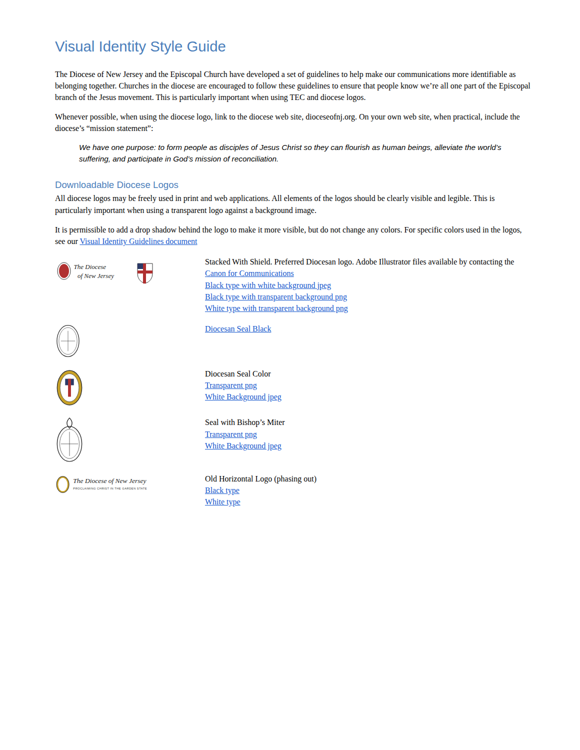Visual Identity Style Guide
The Diocese of New Jersey and the Episcopal Church have developed a set of guidelines to help make our communications more identifiable as belonging together. Churches in the diocese are encouraged to follow these guidelines to ensure that people know we’re all one part of the Episcopal branch of the Jesus movement. This is particularly important when using TEC and diocese logos.
Whenever possible, when using the diocese logo, link to the diocese web site, dioceseofnj.org. On your own web site, when practical, include the diocese’s “mission statement”:
We have one purpose: to form people as disciples of Jesus Christ so they can flourish as human beings, alleviate the world’s suffering, and participate in God’s mission of reconciliation.
Downloadable Diocese Logos
All diocese logos may be freely used in print and web applications. All elements of the logos should be clearly visible and legible. This is particularly important when using a transparent logo against a background image.
It is permissible to add a drop shadow behind the logo to make it more visible, but do not change any colors. For specific colors used in the logos, see our Visual Identity Guidelines document
| | Stacked With Shield. Preferred Diocesan logo. Adobe Illustrator files available by contacting the Canon for Communications Black type with white background jpeg Black type with transparent background png White type with transparent background png |
| | Diocesan Seal Black |
| | Diocesan Seal Color Transparent png White Background jpeg |
| | Seal with Bishop’s Miter Transparent png White Background jpeg |
| | Old Horizontal Logo (phasing out) Black type White type |